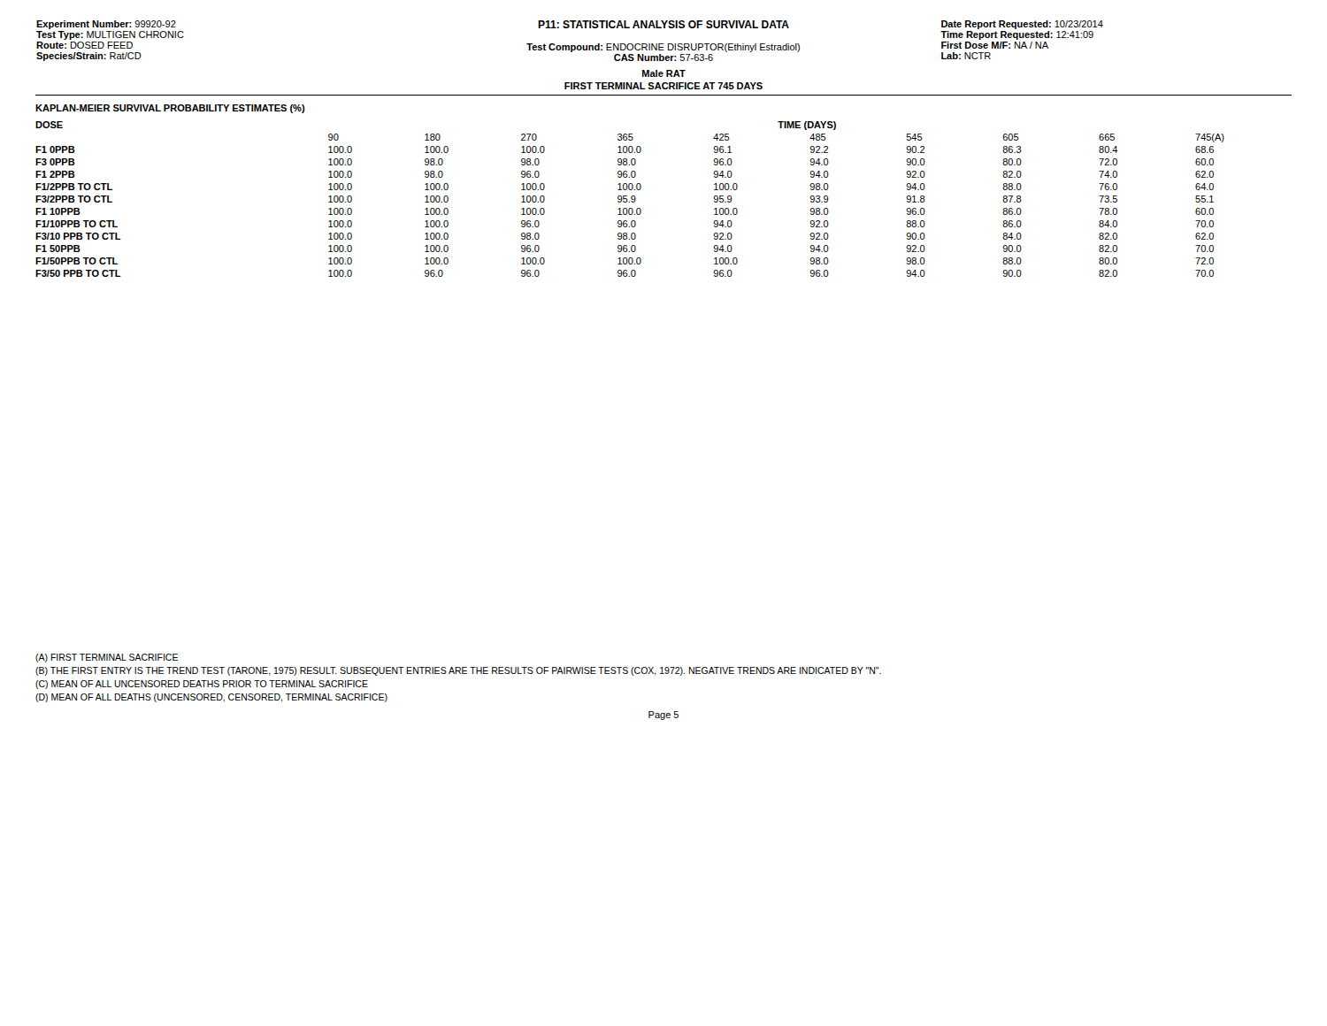| Experiment Number: 99920-92 Test Type: MULTIGEN CHRONIC Route: DOSED FEED Species/Strain: Rat/CD | P11: STATISTICAL ANALYSIS OF SURVIVAL DATA Test Compound: ENDOCRINE DISRUPTOR(Ethinyl Estradiol) CAS Number: 57-63-6 | Date Report Requested: 10/23/2014 Time Report Requested: 12:41:09 First Dose M/F: NA / NA Lab: NCTR |
Male RAT
FIRST TERMINAL SACRIFICE AT 745 DAYS
KAPLAN-MEIER SURVIVAL PROBABILITY ESTIMATES (%)
| DOSE | TIME (DAYS) |
| | 90 | 180 | 270 | 365 | 425 | 485 | 545 | 605 | 665 | 745(A) |
| F1 0PPB | 100.0 | 100.0 | 100.0 | 100.0 | 96.1 | 92.2 | 90.2 | 86.3 | 80.4 | 68.6 |
| F3 0PPB | 100.0 | 98.0 | 98.0 | 98.0 | 96.0 | 94.0 | 90.0 | 80.0 | 72.0 | 60.0 |
| F1 2PPB | 100.0 | 98.0 | 96.0 | 96.0 | 94.0 | 94.0 | 92.0 | 82.0 | 74.0 | 62.0 |
| F1/2PPB TO CTL | 100.0 | 100.0 | 100.0 | 100.0 | 100.0 | 98.0 | 94.0 | 88.0 | 76.0 | 64.0 |
| F3/2PPB TO CTL | 100.0 | 100.0 | 100.0 | 95.9 | 95.9 | 93.9 | 91.8 | 87.8 | 73.5 | 55.1 |
| F1 10PPB | 100.0 | 100.0 | 100.0 | 100.0 | 100.0 | 98.0 | 96.0 | 86.0 | 78.0 | 60.0 |
| F1/10PPB TO CTL | 100.0 | 100.0 | 96.0 | 96.0 | 94.0 | 92.0 | 88.0 | 86.0 | 84.0 | 70.0 |
| F3/10 PPB TO CTL | 100.0 | 100.0 | 98.0 | 98.0 | 92.0 | 92.0 | 90.0 | 84.0 | 82.0 | 62.0 |
| F1 50PPB | 100.0 | 100.0 | 96.0 | 96.0 | 94.0 | 94.0 | 92.0 | 90.0 | 82.0 | 70.0 |
| F1/50PPB TO CTL | 100.0 | 100.0 | 100.0 | 100.0 | 100.0 | 98.0 | 98.0 | 88.0 | 80.0 | 72.0 |
| F3/50 PPB TO CTL | 100.0 | 96.0 | 96.0 | 96.0 | 96.0 | 96.0 | 94.0 | 90.0 | 82.0 | 70.0 |
(A) FIRST TERMINAL SACRIFICE
(B) THE FIRST ENTRY IS THE TREND TEST (TARONE, 1975) RESULT. SUBSEQUENT ENTRIES ARE THE RESULTS OF PAIRWISE TESTS (COX, 1972). NEGATIVE TRENDS ARE INDICATED BY "N".
(C) MEAN OF ALL UNCENSORED DEATHS PRIOR TO TERMINAL SACRIFICE
(D) MEAN OF ALL DEATHS (UNCENSORED, CENSORED, TERMINAL SACRIFICE)
Page 5